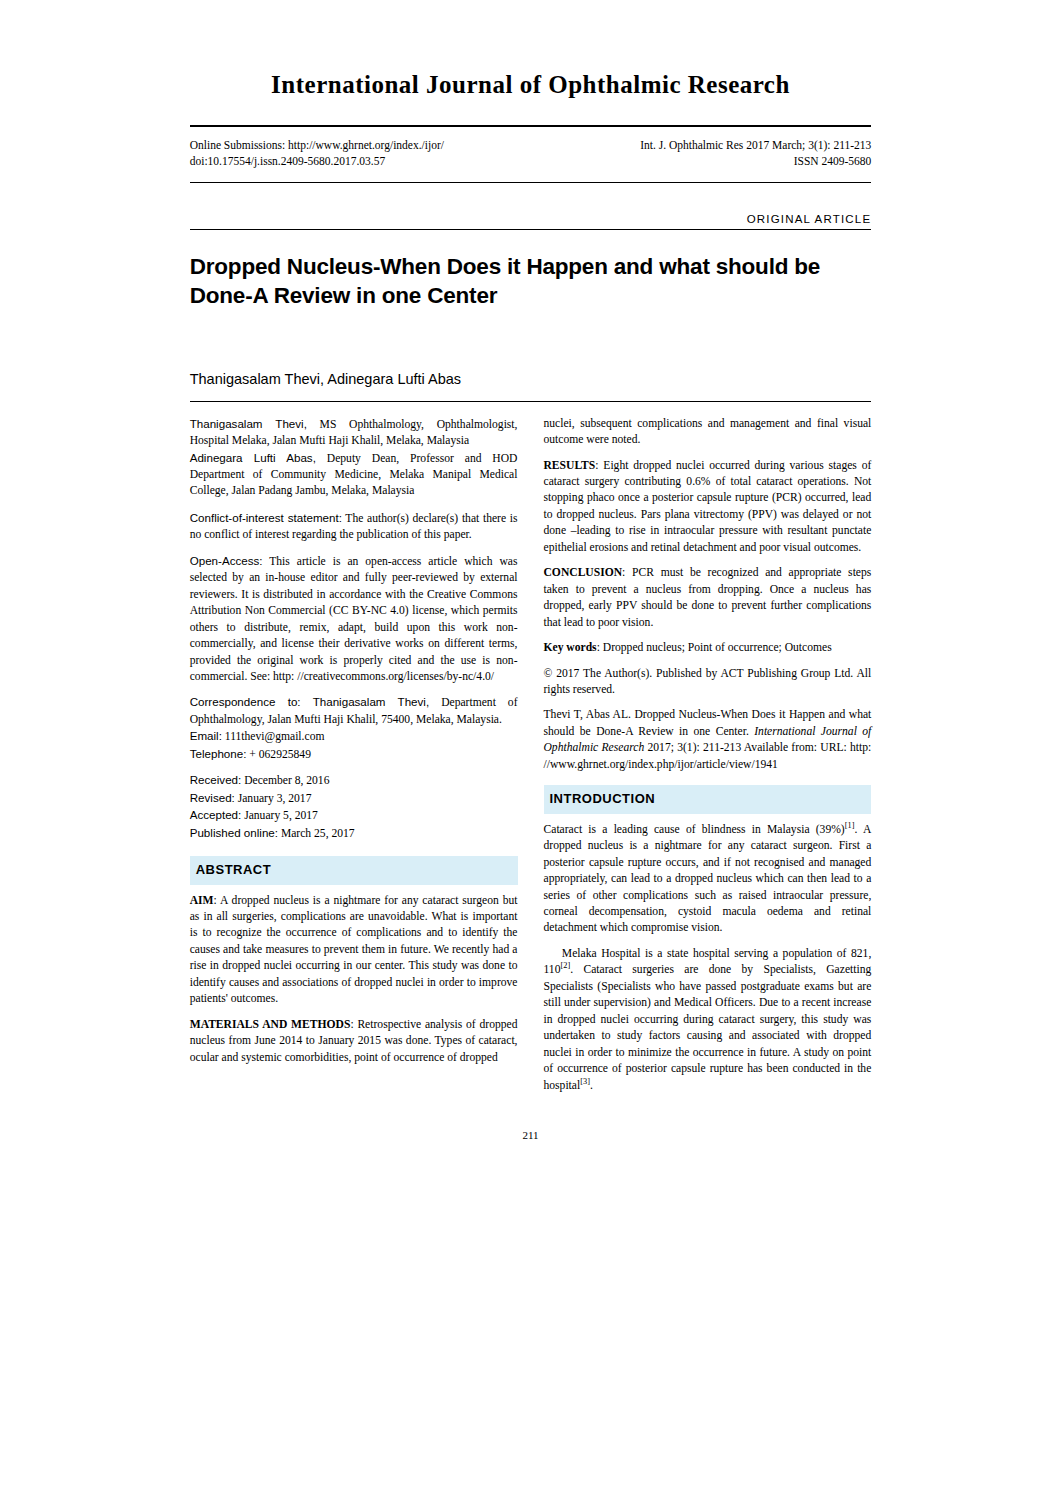International Journal of Ophthalmic Research
Online Submissions: http://www.ghrnet.org/index./ijor/
doi:10.17554/j.issn.2409-5680.2017.03.57
Int. J. Ophthalmic Res 2017 March; 3(1): 211-213
ISSN 2409-5680
ORIGINAL ARTICLE
Dropped Nucleus-When Does it Happen and what should be Done-A Review in one Center
Thanigasalam Thevi, Adinegara Lufti Abas
Thanigasalam Thevi, MS Ophthalmology, Ophthalmologist, Hospital Melaka, Jalan Mufti Haji Khalil, Melaka, Malaysia
Adinegara Lufti Abas, Deputy Dean, Professor and HOD Department of Community Medicine, Melaka Manipal Medical College, Jalan Padang Jambu, Melaka, Malaysia
Conflict-of-interest statement: The author(s) declare(s) that there is no conflict of interest regarding the publication of this paper.
Open-Access: This article is an open-access article which was selected by an in-house editor and fully peer-reviewed by external reviewers. It is distributed in accordance with the Creative Commons Attribution Non Commercial (CC BY-NC 4.0) license, which permits others to distribute, remix, adapt, build upon this work non-commercially, and license their derivative works on different terms, provided the original work is properly cited and the use is non-commercial. See: http: //creativecommons.org/licenses/by-nc/4.0/
Correspondence to: Thanigasalam Thevi, Department of Ophthalmology, Jalan Mufti Haji Khalil, 75400, Melaka, Malaysia.
Email: 111thevi@gmail.com
Telephone: + 062925849
Received: December 8, 2016
Revised: January 3, 2017
Accepted: January 5, 2017
Published online: March 25, 2017
ABSTRACT
AIM: A dropped nucleus is a nightmare for any cataract surgeon but as in all surgeries, complications are unavoidable. What is important is to recognize the occurrence of complications and to identify the causes and take measures to prevent them in future. We recently had a rise in dropped nuclei occurring in our center. This study was done to identify causes and associations of dropped nuclei in order to improve patients' outcomes.
MATERIALS AND METHODS: Retrospective analysis of dropped nucleus from June 2014 to January 2015 was done. Types of cataract, ocular and systemic comorbidities, point of occurrence of dropped
nuclei, subsequent complications and management and final visual outcome were noted.
RESULTS: Eight dropped nuclei occurred during various stages of cataract surgery contributing 0.6% of total cataract operations. Not stopping phaco once a posterior capsule rupture (PCR) occurred, lead to dropped nucleus. Pars plana vitrectomy (PPV) was delayed or not done –leading to rise in intraocular pressure with resultant punctate epithelial erosions and retinal detachment and poor visual outcomes.
CONCLUSION: PCR must be recognized and appropriate steps taken to prevent a nucleus from dropping. Once a nucleus has dropped, early PPV should be done to prevent further complications that lead to poor vision.
Key words: Dropped nucleus; Point of occurrence; Outcomes
© 2017 The Author(s). Published by ACT Publishing Group Ltd. All rights reserved.
Thevi T, Abas AL. Dropped Nucleus-When Does it Happen and what should be Done-A Review in one Center. International Journal of Ophthalmic Research 2017; 3(1): 211-213 Available from: URL: http: //www.ghrnet.org/index.php/ijor/article/view/1941
INTRODUCTION
Cataract is a leading cause of blindness in Malaysia (39%)[1]. A dropped nucleus is a nightmare for any cataract surgeon. First a posterior capsule rupture occurs, and if not recognised and managed appropriately, can lead to a dropped nucleus which can then lead to a series of other complications such as raised intraocular pressure, corneal decompensation, cystoid macula oedema and retinal detachment which compromise vision.
Melaka Hospital is a state hospital serving a population of 821, 110[2]. Cataract surgeries are done by Specialists, Gazetting Specialists (Specialists who have passed postgraduate exams but are still under supervision) and Medical Officers. Due to a recent increase in dropped nuclei occurring during cataract surgery, this study was undertaken to study factors causing and associated with dropped nuclei in order to minimize the occurrence in future. A study on point of occurrence of posterior capsule rupture has been conducted in the hospital[3].
211